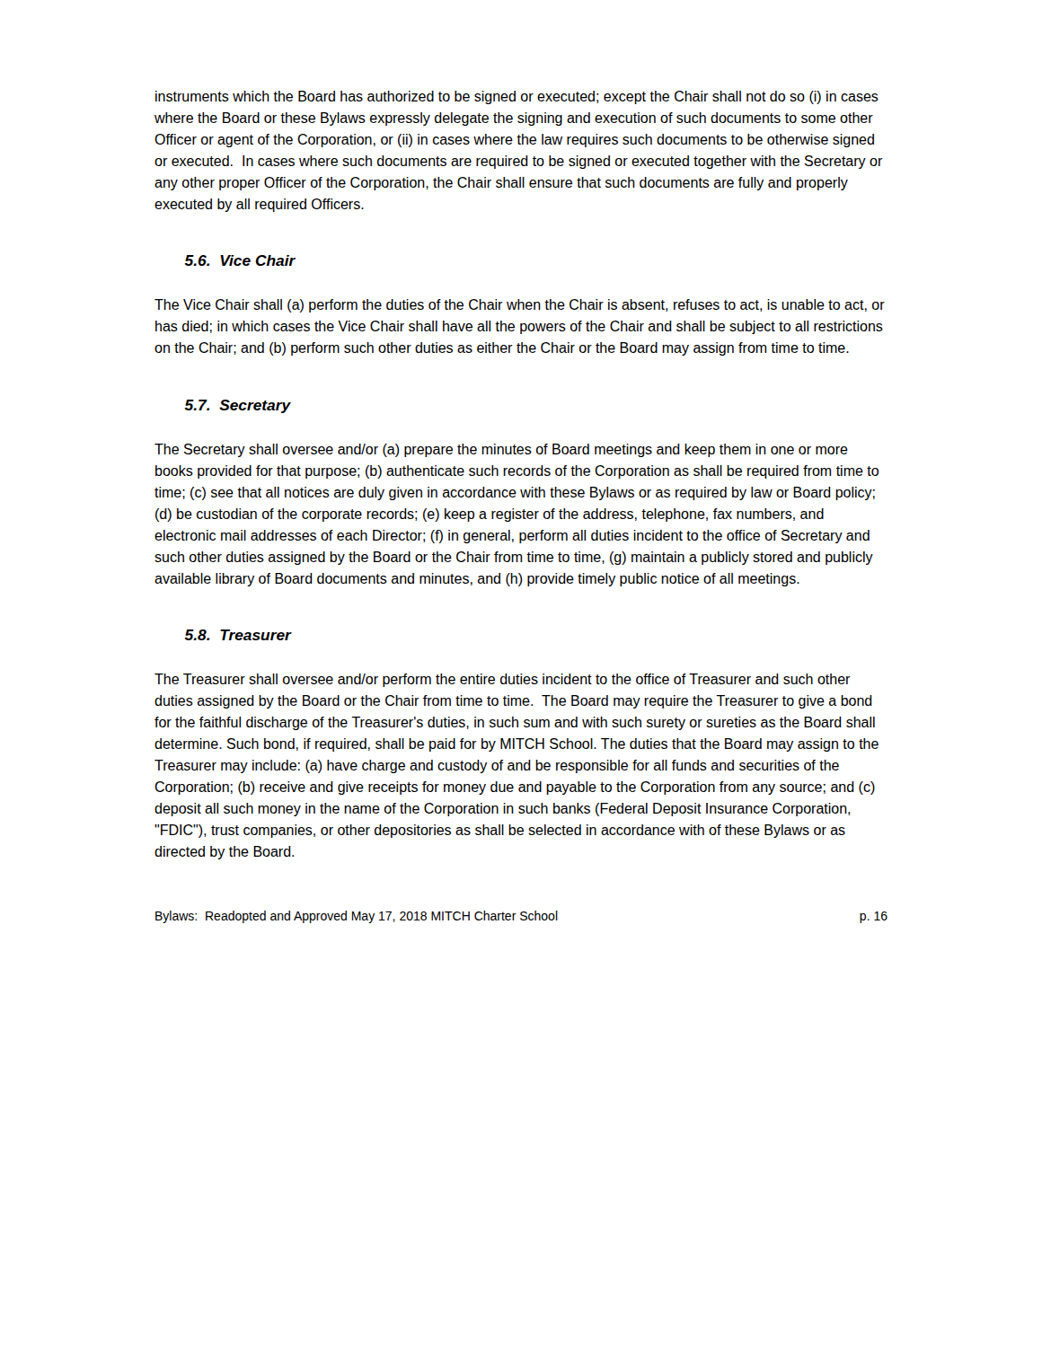instruments which the Board has authorized to be signed or executed; except the Chair shall not do so (i) in cases where the Board or these Bylaws expressly delegate the signing and execution of such documents to some other Officer or agent of the Corporation, or (ii) in cases where the law requires such documents to be otherwise signed or executed. In cases where such documents are required to be signed or executed together with the Secretary or any other proper Officer of the Corporation, the Chair shall ensure that such documents are fully and properly executed by all required Officers.
5.6. Vice Chair
The Vice Chair shall (a) perform the duties of the Chair when the Chair is absent, refuses to act, is unable to act, or has died; in which cases the Vice Chair shall have all the powers of the Chair and shall be subject to all restrictions on the Chair; and (b) perform such other duties as either the Chair or the Board may assign from time to time.
5.7. Secretary
The Secretary shall oversee and/or (a) prepare the minutes of Board meetings and keep them in one or more books provided for that purpose; (b) authenticate such records of the Corporation as shall be required from time to time; (c) see that all notices are duly given in accordance with these Bylaws or as required by law or Board policy; (d) be custodian of the corporate records; (e) keep a register of the address, telephone, fax numbers, and electronic mail addresses of each Director; (f) in general, perform all duties incident to the office of Secretary and such other duties assigned by the Board or the Chair from time to time, (g) maintain a publicly stored and publicly available library of Board documents and minutes, and (h) provide timely public notice of all meetings.
5.8. Treasurer
The Treasurer shall oversee and/or perform the entire duties incident to the office of Treasurer and such other duties assigned by the Board or the Chair from time to time. The Board may require the Treasurer to give a bond for the faithful discharge of the Treasurer's duties, in such sum and with such surety or sureties as the Board shall determine. Such bond, if required, shall be paid for by MITCH School. The duties that the Board may assign to the Treasurer may include: (a) have charge and custody of and be responsible for all funds and securities of the Corporation; (b) receive and give receipts for money due and payable to the Corporation from any source; and (c) deposit all such money in the name of the Corporation in such banks (Federal Deposit Insurance Corporation, "FDIC"), trust companies, or other depositories as shall be selected in accordance with of these Bylaws or as directed by the Board.
Bylaws: Readopted and Approved May 17, 2018 MITCH Charter School p. 16